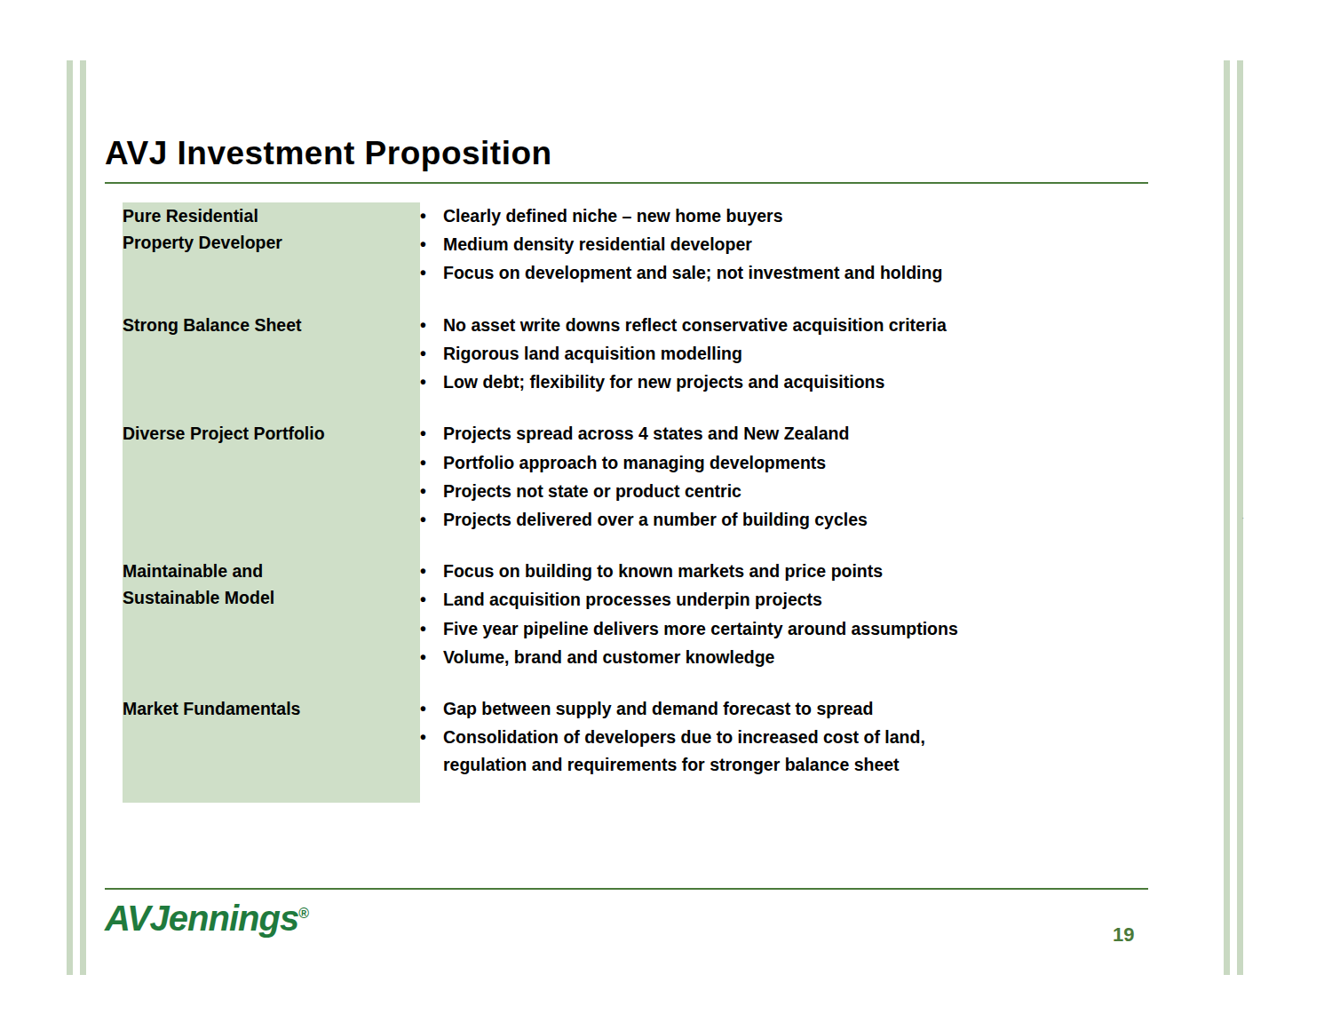AVJ Investment Proposition
| Pure Residential Property Developer | Clearly defined niche – new home buyers Medium density residential developer Focus on development and sale; not investment and holding |
| Strong Balance Sheet | No asset write downs reflect conservative acquisition criteria Rigorous land acquisition modelling Low debt; flexibility for new projects and acquisitions |
| Diverse Project Portfolio | Projects spread across 4 states and New Zealand Portfolio approach to managing developments Projects not state or product centric Projects delivered over a number of building cycles |
| Maintainable and Sustainable Model | Focus on building to known markets and price points Land acquisition processes underpin projects Five year pipeline delivers more certainty around assumptions Volume, brand and customer knowledge |
| Market Fundamentals | Gap between supply and demand forecast to spread Consolidation of developers due to increased cost of land, regulation and requirements for stronger balance sheet |
·
AVJennings®
19